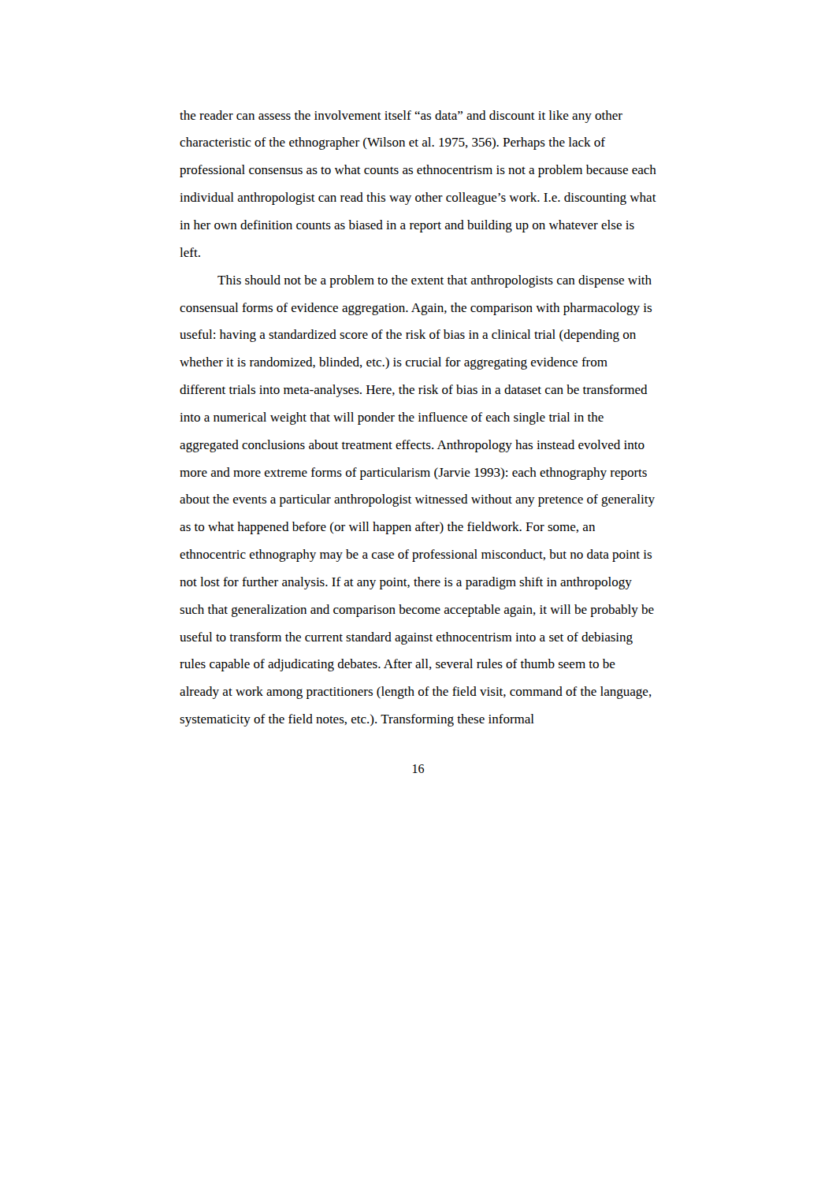the reader can assess the involvement itself “as data” and discount it like any other characteristic of the ethnographer (Wilson et al. 1975, 356). Perhaps the lack of professional consensus as to what counts as ethnocentrism is not a problem because each individual anthropologist can read this way other colleague’s work. I.e. discounting what in her own definition counts as biased in a report and building up on whatever else is left.
This should not be a problem to the extent that anthropologists can dispense with consensual forms of evidence aggregation. Again, the comparison with pharmacology is useful: having a standardized score of the risk of bias in a clinical trial (depending on whether it is randomized, blinded, etc.) is crucial for aggregating evidence from different trials into meta-analyses. Here, the risk of bias in a dataset can be transformed into a numerical weight that will ponder the influence of each single trial in the aggregated conclusions about treatment effects. Anthropology has instead evolved into more and more extreme forms of particularism (Jarvie 1993): each ethnography reports about the events a particular anthropologist witnessed without any pretence of generality as to what happened before (or will happen after) the fieldwork. For some, an ethnocentric ethnography may be a case of professional misconduct, but no data point is not lost for further analysis. If at any point, there is a paradigm shift in anthropology such that generalization and comparison become acceptable again, it will be probably be useful to transform the current standard against ethnocentrism into a set of debiasing rules capable of adjudicating debates. After all, several rules of thumb seem to be already at work among practitioners (length of the field visit, command of the language, systematicity of the field notes, etc.). Transforming these informal
16